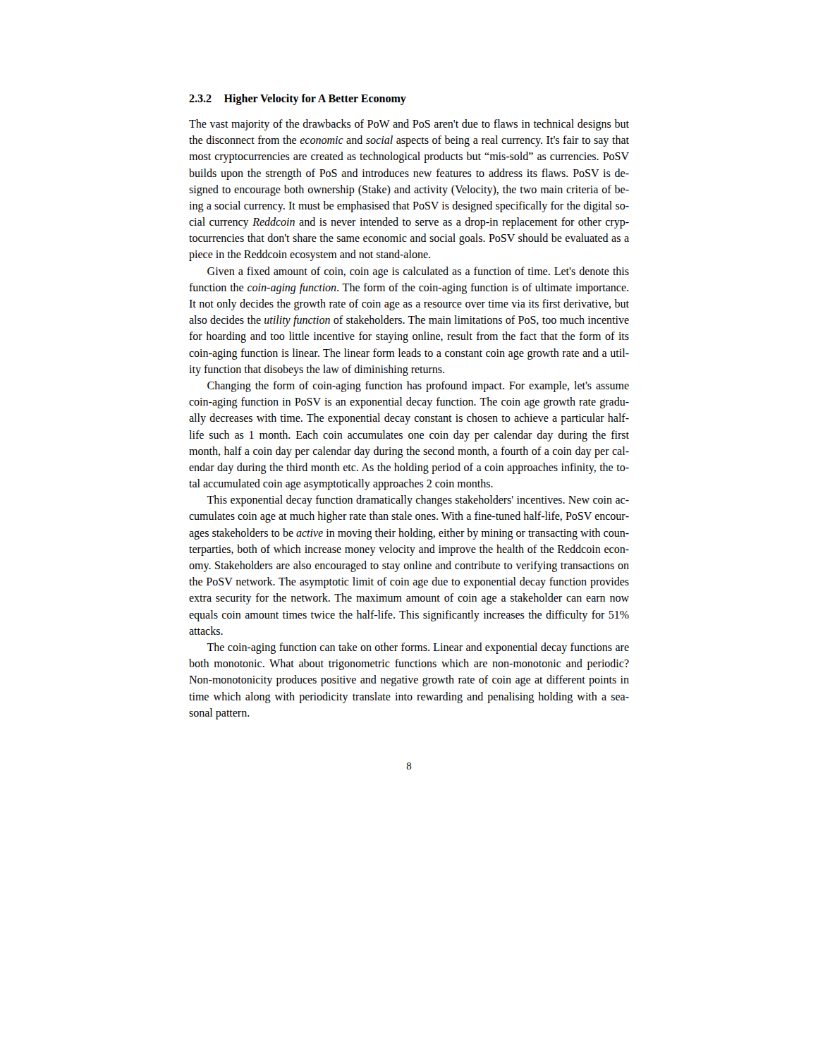2.3.2 Higher Velocity for A Better Economy
The vast majority of the drawbacks of PoW and PoS aren't due to flaws in technical designs but the disconnect from the economic and social aspects of being a real currency. It's fair to say that most cryptocurrencies are created as technological products but “mis-sold” as currencies. PoSV builds upon the strength of PoS and introduces new features to address its flaws. PoSV is designed to encourage both ownership (Stake) and activity (Velocity), the two main criteria of being a social currency. It must be emphasised that PoSV is designed specifically for the digital social currency Reddcoin and is never intended to serve as a drop-in replacement for other cryptocurrencies that don't share the same economic and social goals. PoSV should be evaluated as a piece in the Reddcoin ecosystem and not stand-alone.
Given a fixed amount of coin, coin age is calculated as a function of time. Let's denote this function the coin-aging function. The form of the coin-aging function is of ultimate importance. It not only decides the growth rate of coin age as a resource over time via its first derivative, but also decides the utility function of stakeholders. The main limitations of PoS, too much incentive for hoarding and too little incentive for staying online, result from the fact that the form of its coin-aging function is linear. The linear form leads to a constant coin age growth rate and a utility function that disobeys the law of diminishing returns.
Changing the form of coin-aging function has profound impact. For example, let's assume coin-aging function in PoSV is an exponential decay function. The coin age growth rate gradually decreases with time. The exponential decay constant is chosen to achieve a particular half-life such as 1 month. Each coin accumulates one coin day per calendar day during the first month, half a coin day per calendar day during the second month, a fourth of a coin day per calendar day during the third month etc. As the holding period of a coin approaches infinity, the total accumulated coin age asymptotically approaches 2 coin months.
This exponential decay function dramatically changes stakeholders' incentives. New coin accumulates coin age at much higher rate than stale ones. With a fine-tuned half-life, PoSV encourages stakeholders to be active in moving their holding, either by mining or transacting with counterparties, both of which increase money velocity and improve the health of the Reddcoin economy. Stakeholders are also encouraged to stay online and contribute to verifying transactions on the PoSV network. The asymptotic limit of coin age due to exponential decay function provides extra security for the network. The maximum amount of coin age a stakeholder can earn now equals coin amount times twice the half-life. This significantly increases the difficulty for 51% attacks.
The coin-aging function can take on other forms. Linear and exponential decay functions are both monotonic. What about trigonometric functions which are non-monotonic and periodic? Non-monotonicity produces positive and negative growth rate of coin age at different points in time which along with periodicity translate into rewarding and penalising holding with a seasonal pattern.
8